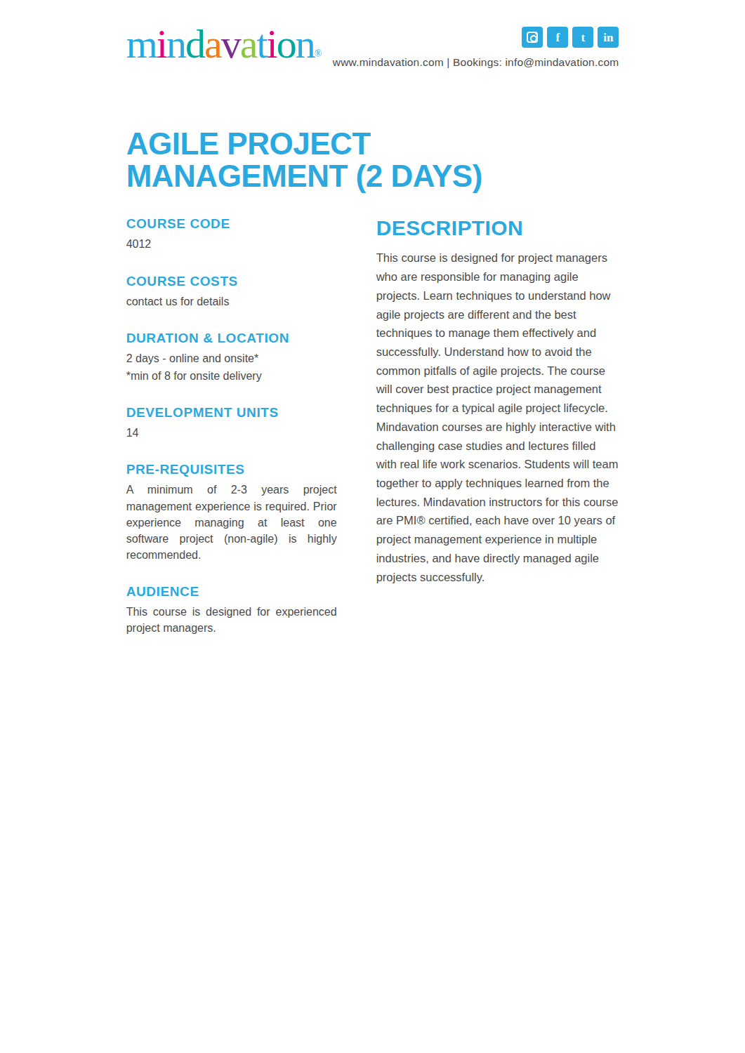mindavation®
f t in
www.mindavation.com | Bookings: info@mindavation.com
AGILE PROJECT MANAGEMENT (2 DAYS)
Course Code
4012
Course Costs
contact us for details
Duration & Location
2 days - online and onsite*
*min of 8 for onsite delivery
Development Units
14
Pre-Requisites
A minimum of 2-3 years project management experience is required. Prior experience managing at least one software project (non-agile) is highly recommended.
Audience
This course is designed for experienced project managers.
Description
This course is designed for project managers who are responsible for managing agile projects. Learn techniques to understand how agile projects are different and the best techniques to manage them effectively and successfully. Understand how to avoid the common pitfalls of agile projects. The course will cover best practice project management techniques for a typical agile project lifecycle. Mindavation courses are highly interactive with challenging case studies and lectures filled with real life work scenarios. Students will team together to apply techniques learned from the lectures. Mindavation instructors for this course are PMI® certified, each have over 10 years of project management experience in multiple industries, and have directly managed agile projects successfully.